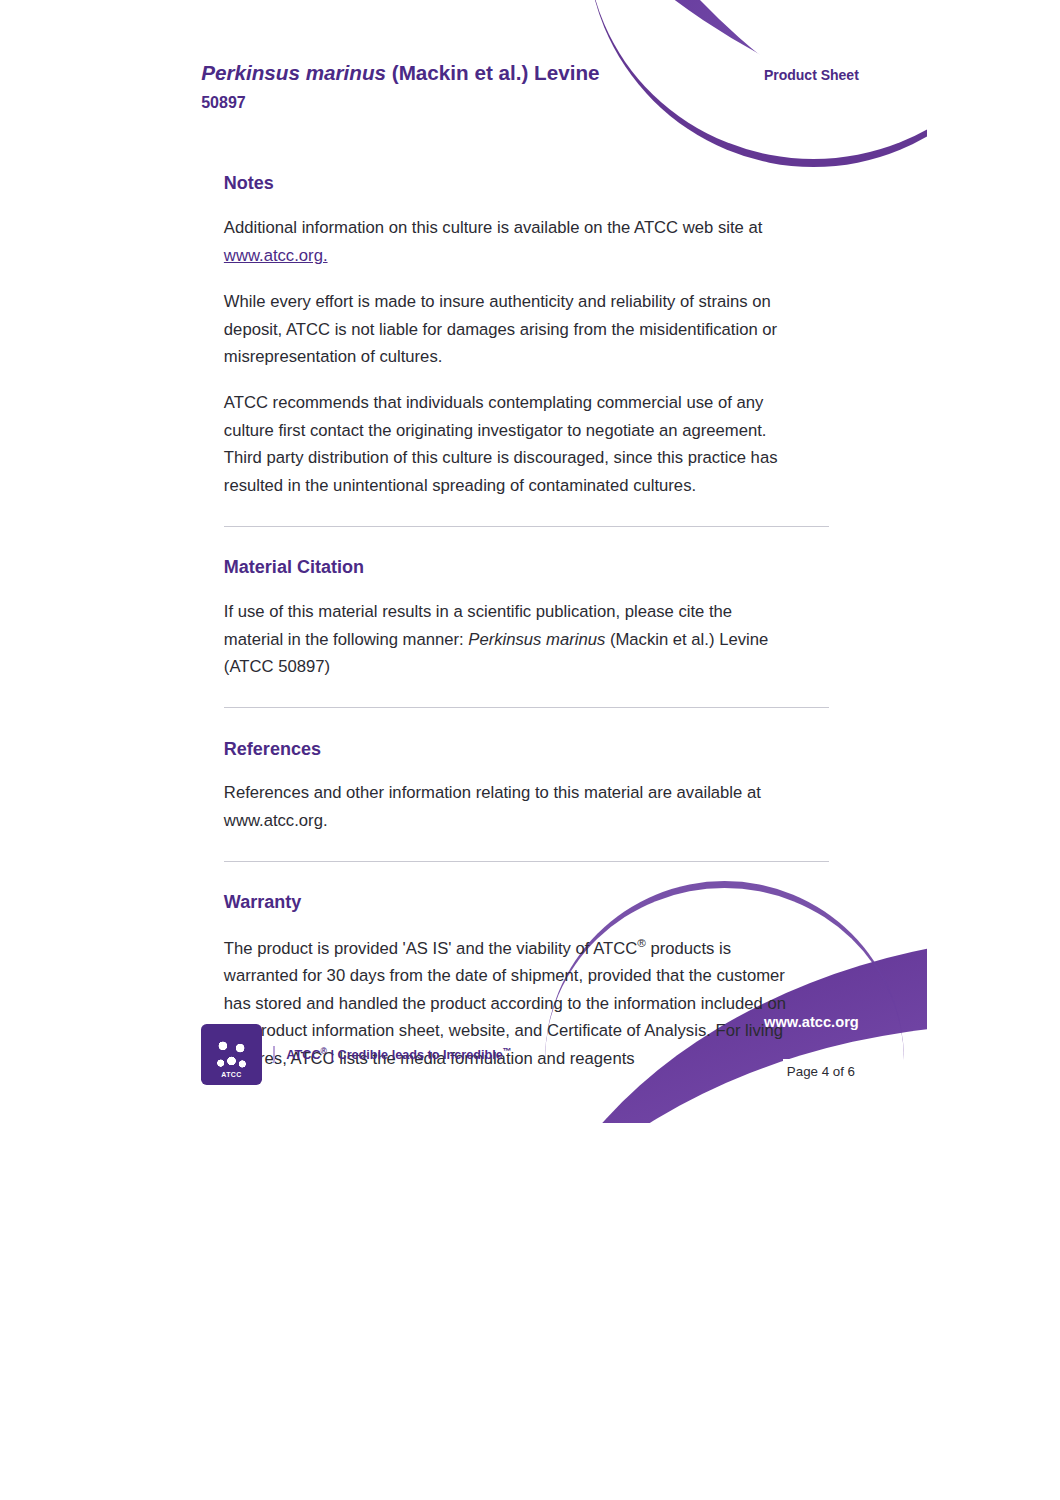Perkinsus marinus (Mackin et al.) Levine
50897
Product Sheet
Notes
Additional information on this culture is available on the ATCC web site at www.atcc.org.
While every effort is made to insure authenticity and reliability of strains on deposit, ATCC is not liable for damages arising from the misidentification or misrepresentation of cultures.
ATCC recommends that individuals contemplating commercial use of any culture first contact the originating investigator to negotiate an agreement. Third party distribution of this culture is discouraged, since this practice has resulted in the unintentional spreading of contaminated cultures.
Material Citation
If use of this material results in a scientific publication, please cite the material in the following manner: Perkinsus marinus (Mackin et al.) Levine (ATCC 50897)
References
References and other information relating to this material are available at www.atcc.org.
Warranty
The product is provided 'AS IS' and the viability of ATCC® products is warranted for 30 days from the date of shipment, provided that the customer has stored and handled the product according to the information included on the product information sheet, website, and Certificate of Analysis. For living cultures, ATCC lists the media formulation and reagents
ATCC® | Credible leads to Incredible™
www.atcc.org Page 4 of 6